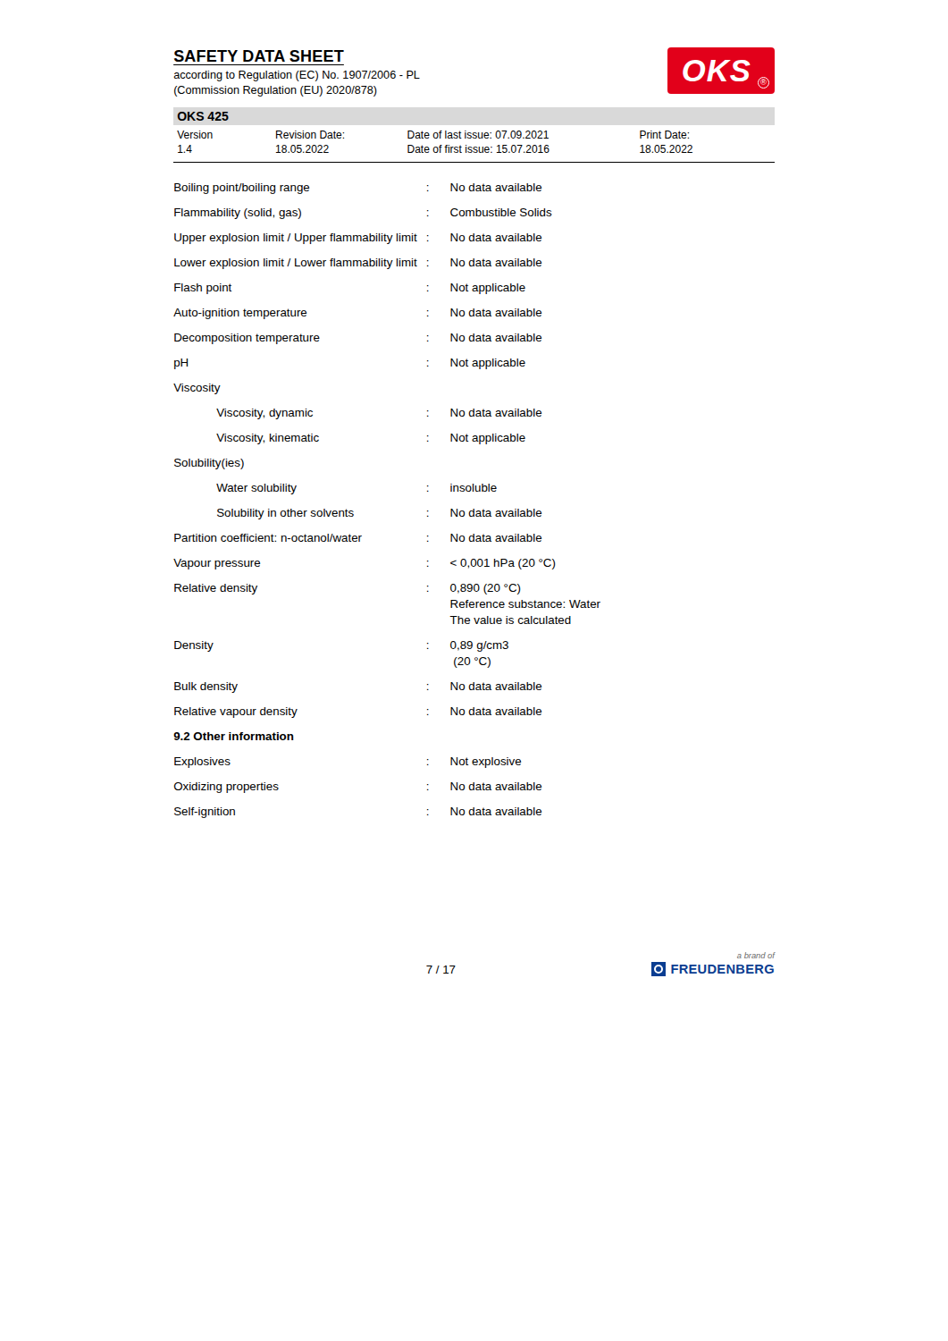SAFETY DATA SHEET
according to Regulation (EC) No. 1907/2006 - PL
(Commission Regulation (EU) 2020/878)
OKS ®
OKS 425
Version
1.4
Revision Date:
18.05.2022
Date of last issue: 07.09.2021
Date of first issue: 15.07.2016
Print Date:
18.05.2022
| Boiling point/boiling range | : | No data available |
| Flammability (solid, gas) | : | Combustible Solids |
| Upper explosion limit / Upper flammability limit | : | No data available |
| Lower explosion limit / Lower flammability limit | : | No data available |
| Flash point | : | Not applicable |
| Auto-ignition temperature | : | No data available |
| Decomposition temperature | : | No data available |
| pH | : | Not applicable |
| Viscosity |
| Viscosity, dynamic | : | No data available |
| Viscosity, kinematic | : | Not applicable |
| Solubility(ies) |
| Water solubility | : | insoluble |
| Solubility in other solvents | : | No data available |
| Partition coefficient: n-octanol/water | : | No data available |
| Vapour pressure | : | < 0,001 hPa (20 °C) |
| Relative density | : | 0,890 (20 °C) Reference substance: Water The value is calculated |
| Density | : | 0,89 g/cm3 (20 °C) |
| Bulk density | : | No data available |
| Relative vapour density | : | No data available |
| 9.2 Other information |
| Explosives | : | Not explosive |
| Oxidizing properties | : | No data available |
| Self-ignition | : | No data available |
7 / 17
a brand of
FREUDENBERG